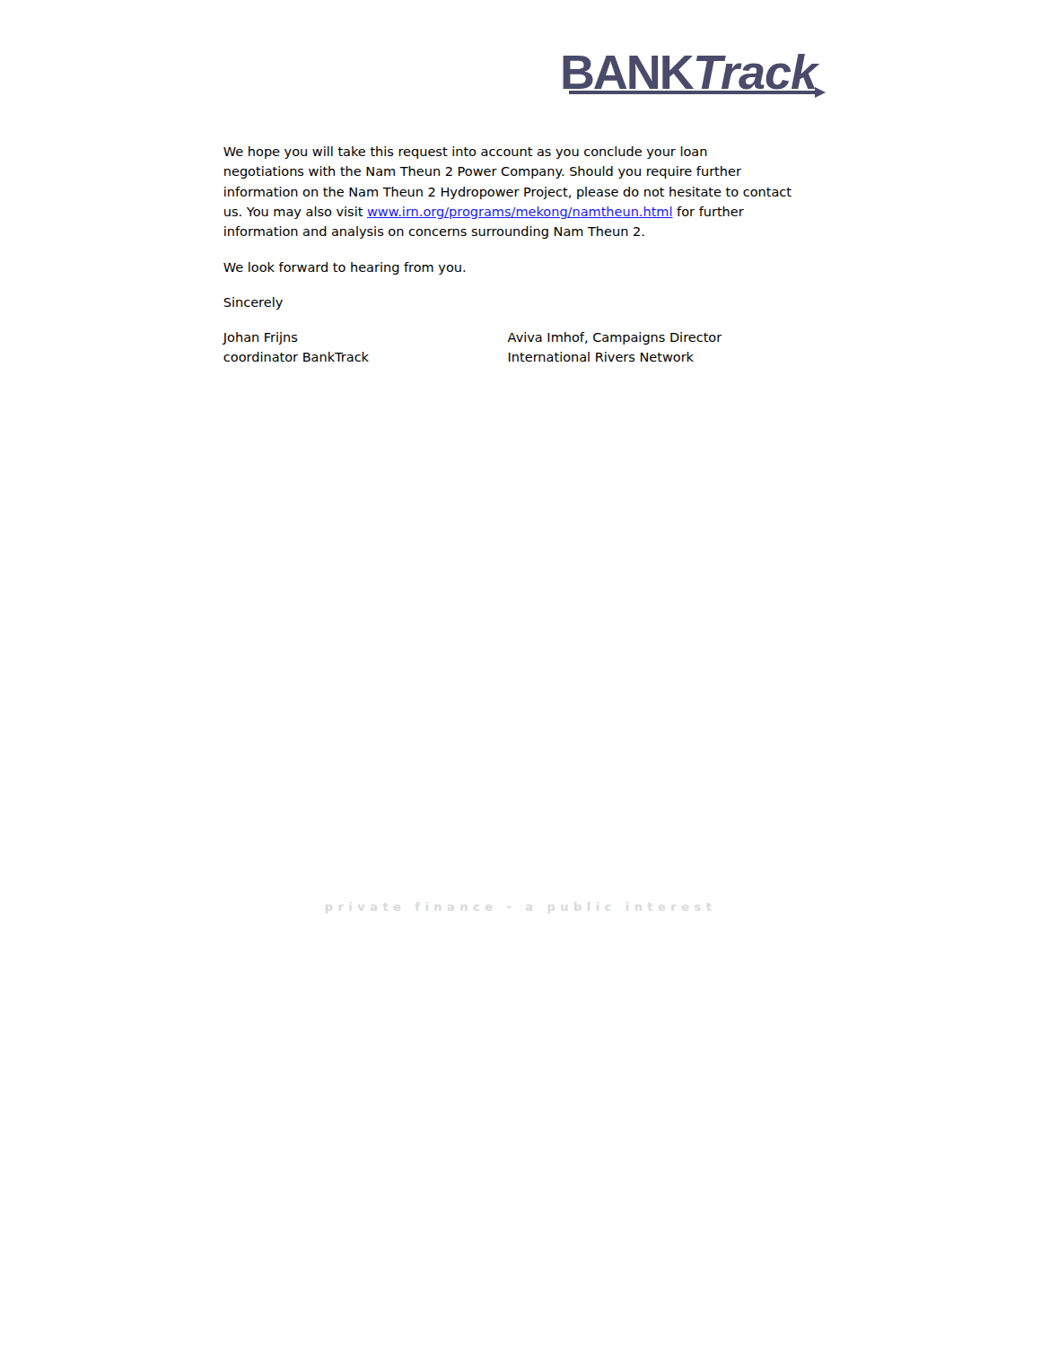BANK Track
We hope you will take this request into account as you conclude your loan negotiations with the Nam Theun 2 Power Company. Should you require further information on the Nam Theun 2 Hydropower Project, please do not hesitate to contact us. You may also visit www.irn.org/programs/mekong/namtheun.html for further information and analysis on concerns surrounding Nam Theun 2.
We look forward to hearing from you.
Sincerely
Johan Frijns
coordinator BankTrack
Aviva Imhof, Campaigns Director
International Rivers Network
private finance - a public interest